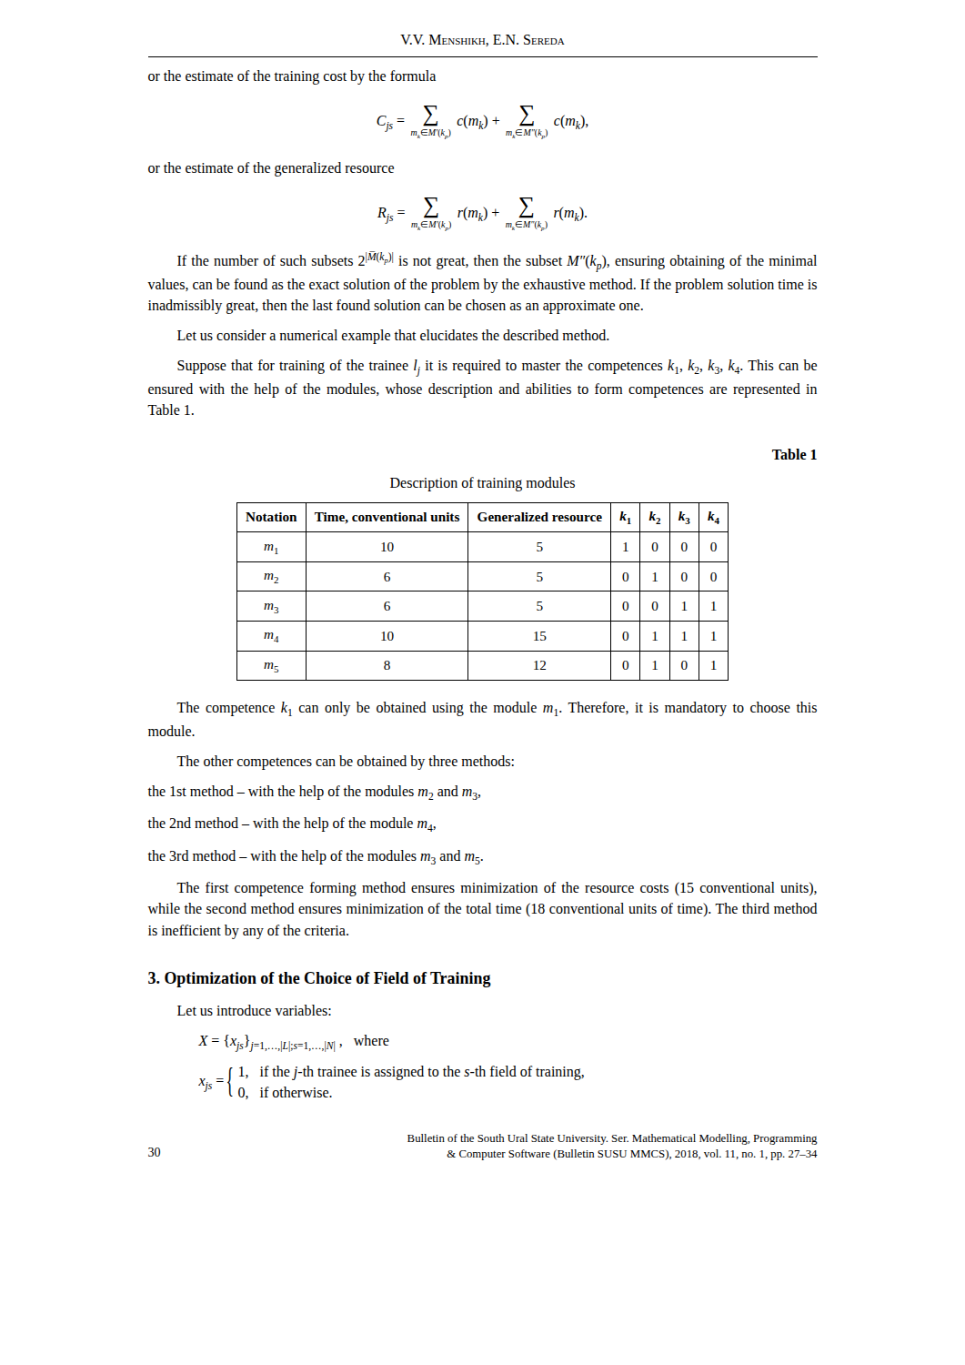V.V. Menshikh, E.N. Sereda
or the estimate of the training cost by the formula
Cjs = ∑mk∈M′(kp) c(mk) + ∑mk∈M″(kp) c(mk),
or the estimate of the generalized resource
Rjs = ∑mk∈M′(kp) r(mk) + ∑mk∈M″(kp) r(mk).
If the number of such subsets 2|M̅(kp)| is not great, then the subset M″(kp), ensuring obtaining of the minimal values, can be found as the exact solution of the problem by the exhaustive method. If the problem solution time is inadmissibly great, then the last found solution can be chosen as an approximate one.
Let us consider a numerical example that elucidates the described method.
Suppose that for training of the trainee lj it is required to master the competences k1, k2, k3, k4. This can be ensured with the help of the modules, whose description and abilities to form competences are represented in Table 1.
Table 1
Description of training modules
| Notation | Time, conventional units | Generalized resource | k 1 | k 2 | k 3 | k 4 |
| --- | --- | --- | --- | --- | --- | --- |
| m 1 | 10 | 5 | 1 | 0 | 0 | 0 |
| m 2 | 6 | 5 | 0 | 1 | 0 | 0 |
| m 3 | 6 | 5 | 0 | 0 | 1 | 1 |
| m 4 | 10 | 15 | 0 | 1 | 1 | 1 |
| m 5 | 8 | 12 | 0 | 1 | 0 | 1 |
The competence k1 can only be obtained using the module m1. Therefore, it is mandatory to choose this module.
The other competences can be obtained by three methods:
the 1st method – with the help of the modules m2 and m3,
the 2nd method – with the help of the module m4,
the 3rd method – with the help of the modules m3 and m5.
The first competence forming method ensures minimization of the resource costs (15 conventional units), while the second method ensures minimization of the total time (18 conventional units of time). The third method is inefficient by any of the criteria.
3. Optimization of the Choice of Field of Training
Let us introduce variables:
X = {xjs}j=1,…,|L|;s=1,…,|N| , where
xjs =
1, if the j-th trainee is assigned to the s-th field of training,
0, if otherwise.
30
Bulletin of the South Ural State University. Ser. Mathematical Modelling, Programming
& Computer Software (Bulletin SUSU MMCS), 2018, vol. 11, no. 1, pp. 27–34